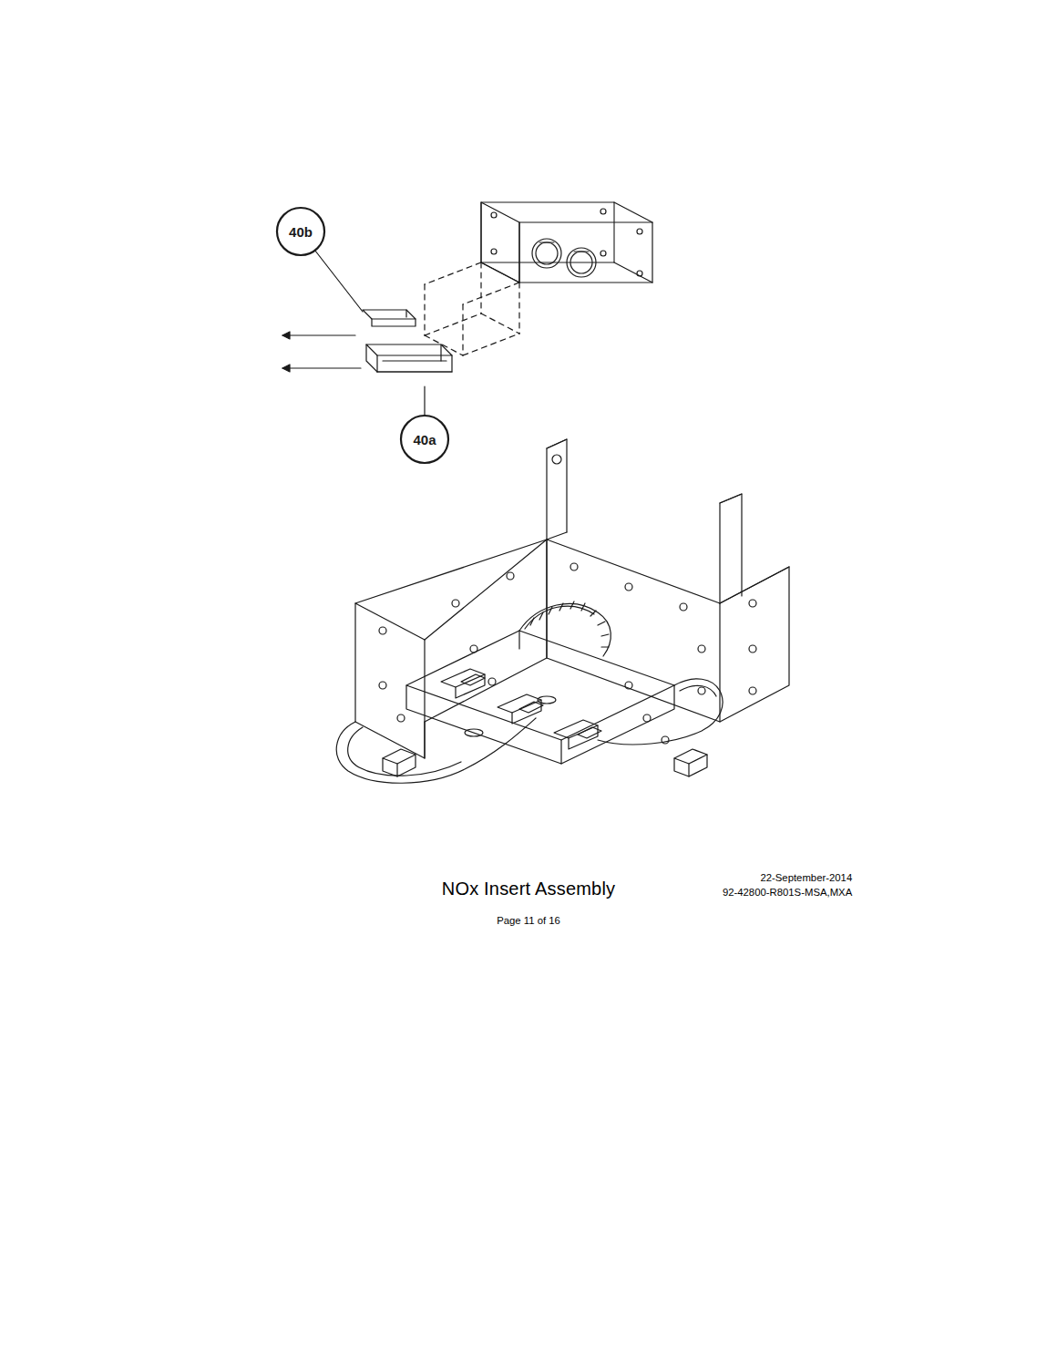40b 40a
NOx Insert Assembly
22-September-2014
92-42800-R801S-MSA,MXA
Page 11 of 16